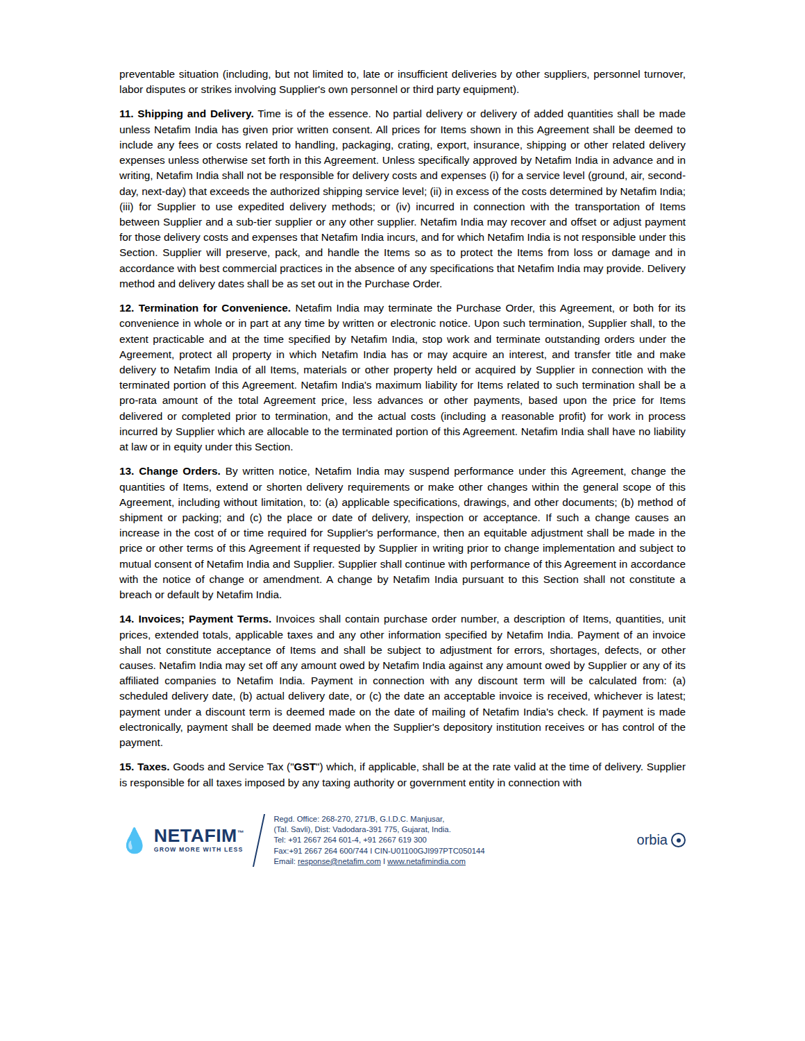preventable situation (including, but not limited to, late or insufficient deliveries by other suppliers, personnel turnover, labor disputes or strikes involving Supplier's own personnel or third party equipment).
11. Shipping and Delivery. Time is of the essence. No partial delivery or delivery of added quantities shall be made unless Netafim India has given prior written consent. All prices for Items shown in this Agreement shall be deemed to include any fees or costs related to handling, packaging, crating, export, insurance, shipping or other related delivery expenses unless otherwise set forth in this Agreement. Unless specifically approved by Netafim India in advance and in writing, Netafim India shall not be responsible for delivery costs and expenses (i) for a service level (ground, air, second-day, next-day) that exceeds the authorized shipping service level; (ii) in excess of the costs determined by Netafim India; (iii) for Supplier to use expedited delivery methods; or (iv) incurred in connection with the transportation of Items between Supplier and a sub-tier supplier or any other supplier. Netafim India may recover and offset or adjust payment for those delivery costs and expenses that Netafim India incurs, and for which Netafim India is not responsible under this Section. Supplier will preserve, pack, and handle the Items so as to protect the Items from loss or damage and in accordance with best commercial practices in the absence of any specifications that Netafim India may provide. Delivery method and delivery dates shall be as set out in the Purchase Order.
12. Termination for Convenience. Netafim India may terminate the Purchase Order, this Agreement, or both for its convenience in whole or in part at any time by written or electronic notice. Upon such termination, Supplier shall, to the extent practicable and at the time specified by Netafim India, stop work and terminate outstanding orders under the Agreement, protect all property in which Netafim India has or may acquire an interest, and transfer title and make delivery to Netafim India of all Items, materials or other property held or acquired by Supplier in connection with the terminated portion of this Agreement. Netafim India's maximum liability for Items related to such termination shall be a pro-rata amount of the total Agreement price, less advances or other payments, based upon the price for Items delivered or completed prior to termination, and the actual costs (including a reasonable profit) for work in process incurred by Supplier which are allocable to the terminated portion of this Agreement. Netafim India shall have no liability at law or in equity under this Section.
13. Change Orders. By written notice, Netafim India may suspend performance under this Agreement, change the quantities of Items, extend or shorten delivery requirements or make other changes within the general scope of this Agreement, including without limitation, to: (a) applicable specifications, drawings, and other documents; (b) method of shipment or packing; and (c) the place or date of delivery, inspection or acceptance. If such a change causes an increase in the cost of or time required for Supplier's performance, then an equitable adjustment shall be made in the price or other terms of this Agreement if requested by Supplier in writing prior to change implementation and subject to mutual consent of Netafim India and Supplier. Supplier shall continue with performance of this Agreement in accordance with the notice of change or amendment. A change by Netafim India pursuant to this Section shall not constitute a breach or default by Netafim India.
14. Invoices; Payment Terms. Invoices shall contain purchase order number, a description of Items, quantities, unit prices, extended totals, applicable taxes and any other information specified by Netafim India. Payment of an invoice shall not constitute acceptance of Items and shall be subject to adjustment for errors, shortages, defects, or other causes. Netafim India may set off any amount owed by Netafim India against any amount owed by Supplier or any of its affiliated companies to Netafim India. Payment in connection with any discount term will be calculated from: (a) scheduled delivery date, (b) actual delivery date, or (c) the date an acceptable invoice is received, whichever is latest; payment under a discount term is deemed made on the date of mailing of Netafim India's check. If payment is made electronically, payment shall be deemed made when the Supplier's depository institution receives or has control of the payment.
15. Taxes. Goods and Service Tax ("GST") which, if applicable, shall be at the rate valid at the time of delivery. Supplier is responsible for all taxes imposed by any taxing authority or government entity in connection with
💧
NETAFIM™
GROW MORE WITH LESS
Regd. Office: 268-270, 271/B, G.I.D.C. Manjusar,
(Tal. Savli), Dist: Vadodara-391 775, Gujarat, India.
Tel: +91 2667 264 601-4, +91 2667 619 300
Fax:+91 2667 264 600/744 I CIN-U01100GJI997PTC050144
Email: response@netafim.com I www.netafimindia.com
orbia